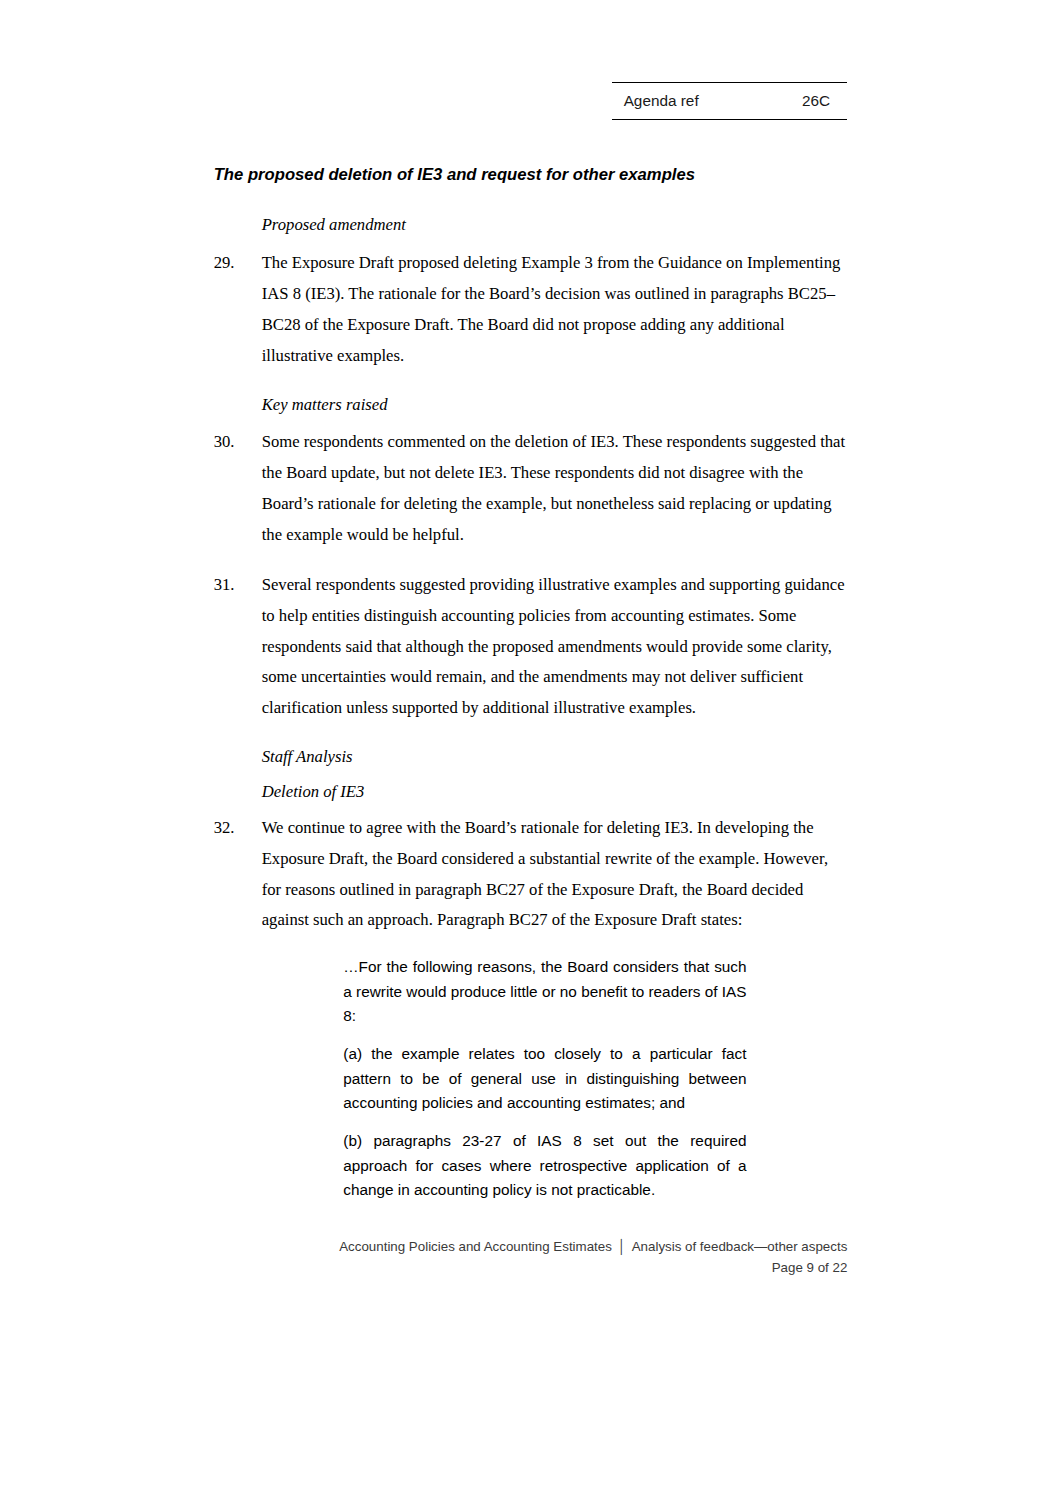Agenda ref 26C
The proposed deletion of IE3 and request for other examples
Proposed amendment
29.
The Exposure Draft proposed deleting Example 3 from the Guidance on Implementing IAS 8 (IE3). The rationale for the Board’s decision was outlined in paragraphs BC25–BC28 of the Exposure Draft. The Board did not propose adding any additional illustrative examples.
Key matters raised
30.
Some respondents commented on the deletion of IE3. These respondents suggested that the Board update, but not delete IE3. These respondents did not disagree with the Board’s rationale for deleting the example, but nonetheless said replacing or updating the example would be helpful.
31.
Several respondents suggested providing illustrative examples and supporting guidance to help entities distinguish accounting policies from accounting estimates. Some respondents said that although the proposed amendments would provide some clarity, some uncertainties would remain, and the amendments may not deliver sufficient clarification unless supported by additional illustrative examples.
Staff Analysis
Deletion of IE3
32.
We continue to agree with the Board’s rationale for deleting IE3. In developing the Exposure Draft, the Board considered a substantial rewrite of the example. However, for reasons outlined in paragraph BC27 of the Exposure Draft, the Board decided against such an approach. Paragraph BC27 of the Exposure Draft states:
…For the following reasons, the Board considers that such a rewrite would produce little or no benefit to readers of IAS 8:
(a) the example relates too closely to a particular fact pattern to be of general use in distinguishing between accounting policies and accounting estimates; and
(b) paragraphs 23-27 of IAS 8 set out the required approach for cases where retrospective application of a change in accounting policy is not practicable.
Accounting Policies and Accounting Estimates│Analysis of feedback—other aspects
Page 9 of 22